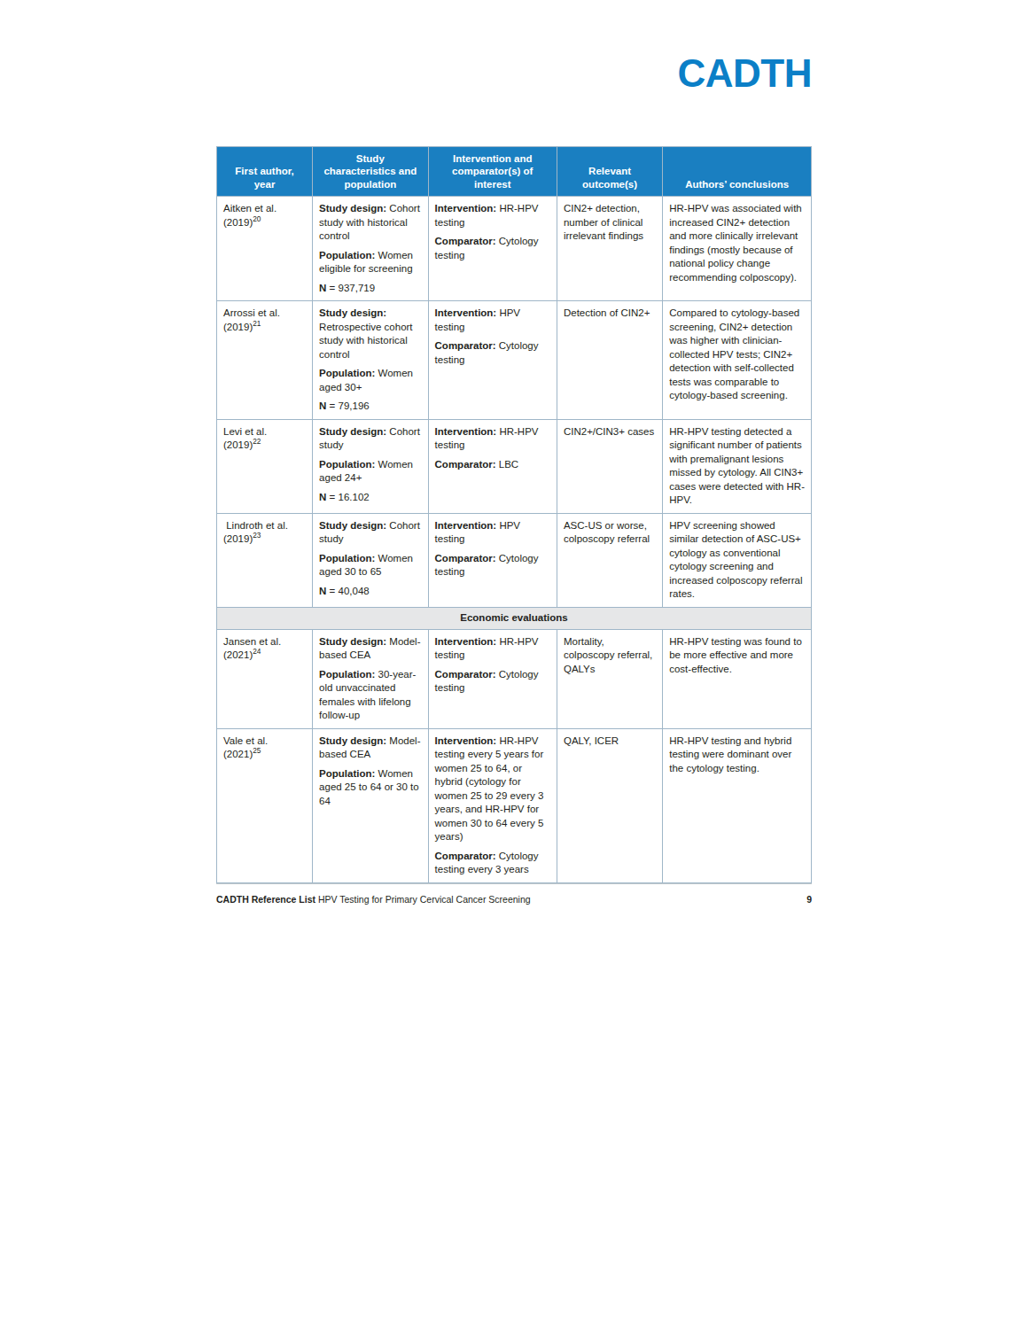CADTH
| First author, year | Study characteristics and population | Intervention and comparator(s) of interest | Relevant outcome(s) | Authors’ conclusions |
| --- | --- | --- | --- | --- |
| Aitken et al. (2019) 20 | Study design: Cohort study with historical control Population: Women eligible for screening N = 937,719 | Intervention: HR-HPV testing Comparator: Cytology testing | CIN2+ detection, number of clinical irrelevant findings | HR-HPV was associated with increased CIN2+ detection and more clinically irrelevant findings (mostly because of national policy change recommending colposcopy). |
| Arrossi et al. (2019) 21 | Study design: Retrospective cohort study with historical control Population: Women aged 30+ N = 79,196 | Intervention: HPV testing Comparator: Cytology testing | Detection of CIN2+ | Compared to cytology-based screening, CIN2+ detection was higher with clinician-collected HPV tests; CIN2+ detection with self-collected tests was comparable to cytology-based screening. |
| Levi et al. (2019) 22 | Study design: Cohort study Population: Women aged 24+ N = 16.102 | Intervention: HR-HPV testing Comparator: LBC | CIN2+/CIN3+ cases | HR-HPV testing detected a significant number of patients with premalignant lesions missed by cytology. All CIN3+ cases were detected with HR-HPV. |
| Lindroth et al. (2019) 23 | Study design: Cohort study Population: Women aged 30 to 65 N = 40,048 | Intervention: HPV testing Comparator: Cytology testing | ASC-US or worse, colposcopy referral | HPV screening showed similar detection of ASC-US+ cytology as conventional cytology screening and increased colposcopy referral rates. |
| Economic evaluations |
| Jansen et al. (2021) 24 | Study design: Model-based CEA Population: 30-year-old unvaccinated females with lifelong follow-up | Intervention: HR-HPV testing Comparator: Cytology testing | Mortality, colposcopy referral, QALYs | HR-HPV testing was found to be more effective and more cost-effective. |
| Vale et al. (2021) 25 | Study design: Model-based CEA Population: Women aged 25 to 64 or 30 to 64 | Intervention: HR-HPV testing every 5 years for women 25 to 64, or hybrid (cytology for women 25 to 29 every 3 years, and HR-HPV for women 30 to 64 every 5 years) Comparator: Cytology testing every 3 years | QALY, ICER | HR-HPV testing and hybrid testing were dominant over the cytology testing. |
CADTH Reference List HPV Testing for Primary Cervical Cancer Screening
9